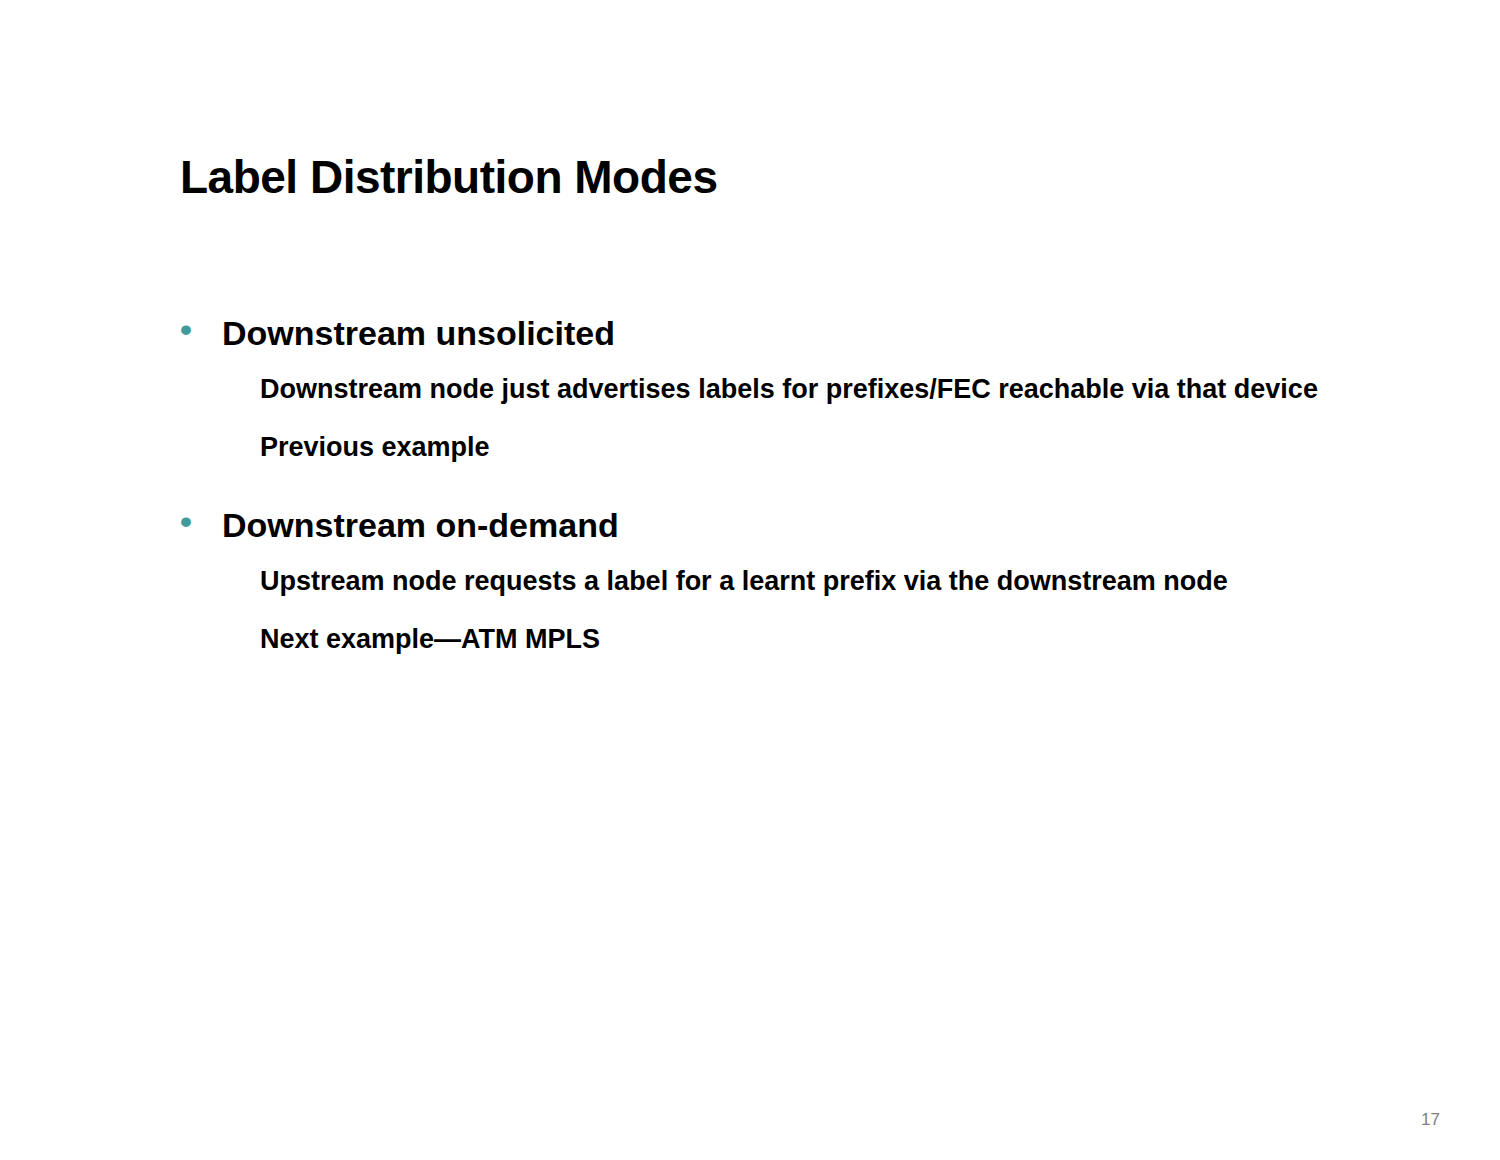Label Distribution Modes
Downstream unsolicited
Downstream node just advertises labels for prefixes/FEC reachable via that device
Previous example
Downstream on-demand
Upstream node requests a label for a learnt prefix via the downstream node
Next example—ATM MPLS
17